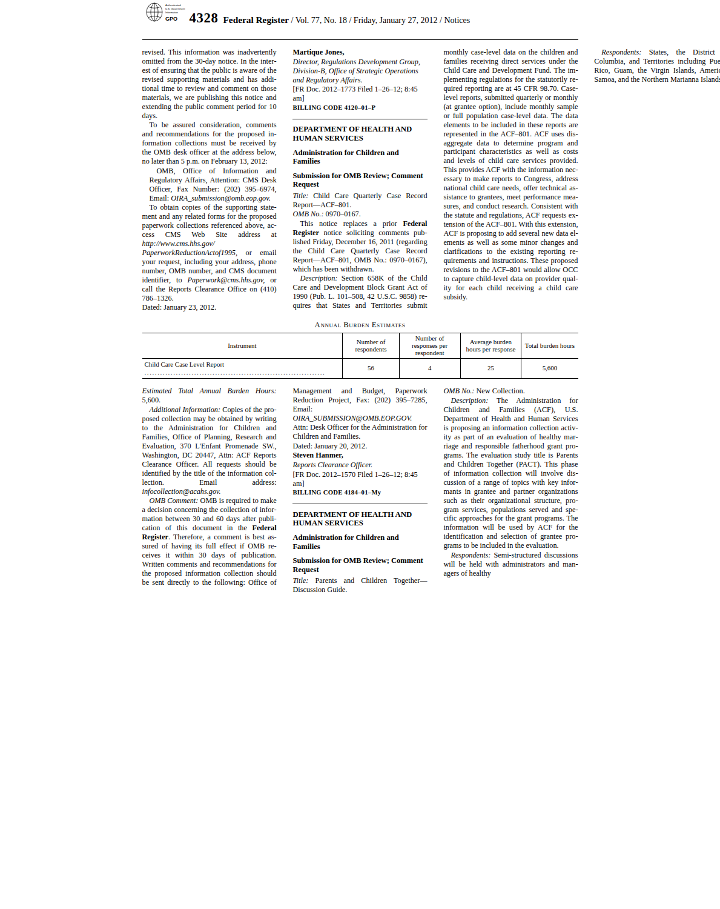Authenticated U.S. Government Information GPO
4328
Federal Register / Vol. 77, No. 18 / Friday, January 27, 2012 / Notices
revised. This information was inadvertently omitted from the 30-day notice. In the interest of ensuring that the public is aware of the revised supporting materials and has additional time to review and comment on those materials, we are publishing this notice and extending the public comment period for 10 days.
To be assured consideration, comments and recommendations for the proposed information collections must be received by the OMB desk officer at the address below, no later than 5 p.m. on February 13, 2012:
OMB, Office of Information and Regulatory Affairs, Attention: CMS Desk Officer, Fax Number: (202) 395–6974, Email: OIRA_submission@omb.eop.gov.
To obtain copies of the supporting statement and any related forms for the proposed paperwork collections referenced above, access CMS Web Site address at http://www.cms.hhs.gov/ PaperworkReductionActof1995, or email your request, including your address, phone number, OMB number, and CMS document identifier, to Paperwork@cms.hhs.gov, or call the Reports Clearance Office on (410) 786–1326.
Dated: January 23, 2012.
Martique Jones,
Director, Regulations Development Group, Division-B, Office of Strategic Operations and Regulatory Affairs.
[FR Doc. 2012–1773 Filed 1–26–12; 8:45 am]
BILLING CODE 4120–01–P
DEPARTMENT OF HEALTH AND HUMAN SERVICES
Administration for Children and Families
Submission for OMB Review; Comment Request
Title: Child Care Quarterly Case Record Report—ACF–801.
OMB No.: 0970–0167.
This notice replaces a prior Federal Register notice soliciting comments published Friday, December 16, 2011 (regarding the Child Care Quarterly Case Record Report—ACF–801, OMB No.: 0970–0167), which has been withdrawn.
Description: Section 658K of the Child Care and Development Block Grant Act of 1990 (Pub. L. 101–508, 42 U.S.C. 9858) requires that States and Territories submit monthly case-level data on the children and families receiving direct services under the Child Care and Development Fund. The implementing regulations for the statutorily required reporting are at 45 CFR 98.70. Case-level reports, submitted quarterly or monthly (at grantee option), include monthly sample or full population case-level data. The data elements to be included in these reports are represented in the ACF–801. ACF uses disaggregate data to determine program and participant characteristics as well as costs and levels of child care services provided. This provides ACF with the information necessary to make reports to Congress, address national child care needs, offer technical assistance to grantees, meet performance measures, and conduct research. Consistent with the statute and regulations, ACF requests extension of the ACF–801. With this extension, ACF is proposing to add several new data elements as well as some minor changes and clarifications to the existing reporting requirements and instructions. These proposed revisions to the ACF–801 would allow OCC to capture child-level data on provider quality for each child receiving a child care subsidy.
Respondents: States, the District of Columbia, and Territories including Puerto Rico, Guam, the Virgin Islands, American Samoa, and the Northern Marianna Islands.
Annual Burden Estimates
| Instrument | Number of respondents | Number of responses per respondent | Average burden hours per response | Total burden hours |
| --- | --- | --- | --- | --- |
| Child Care Case Level Report ..................................................................... | 56 | 4 | 25 | 5,600 |
Estimated Total Annual Burden Hours: 5,600.
Additional Information: Copies of the proposed collection may be obtained by writing to the Administration for Children and Families, Office of Planning, Research and Evaluation, 370 L'Enfant Promenade SW., Washington, DC 20447, Attn: ACF Reports Clearance Officer. All requests should be identified by the title of the information collection. Email address: infocollection@acahs.gov.
OMB Comment: OMB is required to make a decision concerning the collection of information between 30 and 60 days after publication of this document in the Federal Register. Therefore, a comment is best assured of having its full effect if OMB receives it within 30 days of publication. Written comments and recommendations for the proposed information collection should be sent directly to the following: Office of Management and Budget, Paperwork Reduction Project, Fax: (202) 395–7285, Email: OIRA_SUBMISSION@OMB.EOP.GOV. Attn: Desk Officer for the Administration for Children and Families.
Dated: January 20, 2012.
Steven Hanmer,
Reports Clearance Officer.
[FR Doc. 2012–1570 Filed 1–26–12; 8:45 am]
BILLING CODE 4184–01–My
DEPARTMENT OF HEALTH AND HUMAN SERVICES
Administration for Children and Families
Submission for OMB Review; Comment Request
Title: Parents and Children Together—Discussion Guide.
OMB No.: New Collection.
Description: The Administration for Children and Families (ACF), U.S. Department of Health and Human Services is proposing an information collection activity as part of an evaluation of healthy marriage and responsible fatherhood grant programs. The evaluation study title is Parents and Children Together (PACT). This phase of information collection will involve discussion of a range of topics with key informants in grantee and partner organizations such as their organizational structure, program services, populations served and specific approaches for the grant programs. The information will be used by ACF for the identification and selection of grantee programs to be included in the evaluation.
Respondents: Semi-structured discussions will be held with administrators and managers of healthy